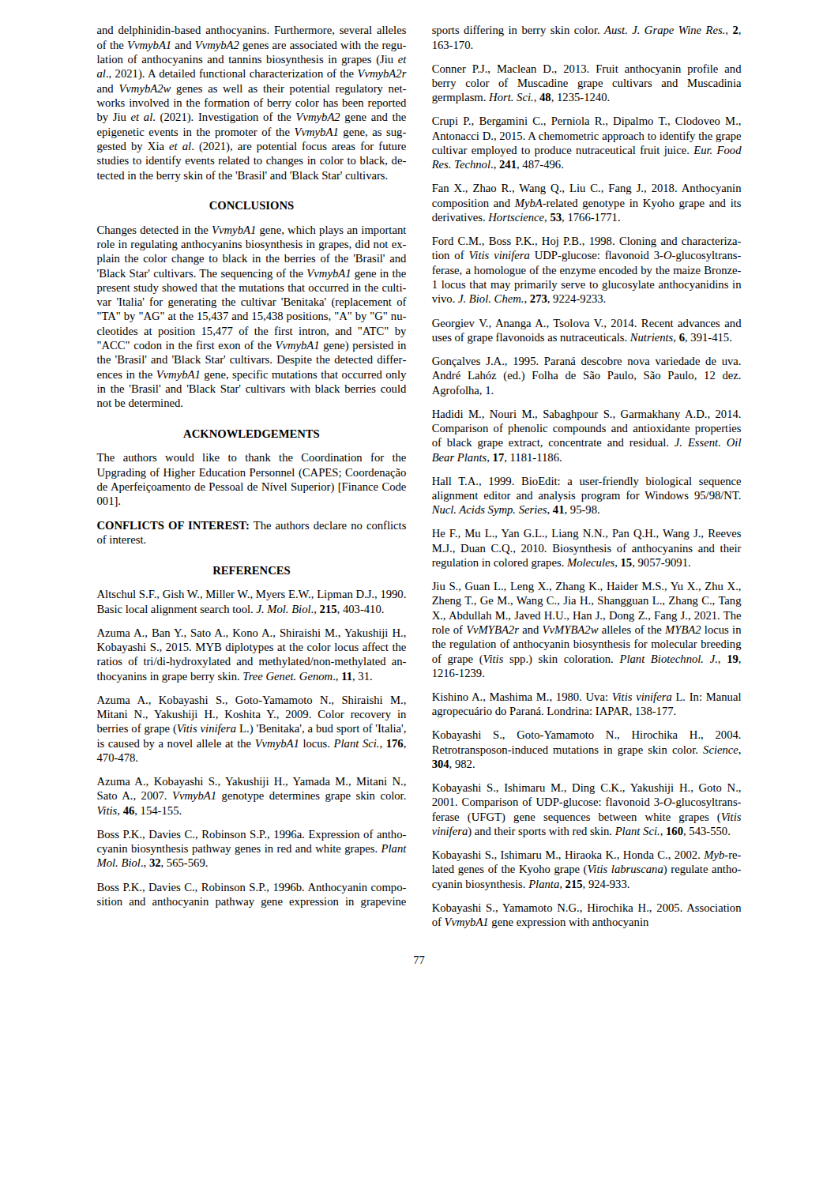and delphinidin-based anthocyanins. Furthermore, several alleles of the VvmybA1 and VvmybA2 genes are associated with the regulation of anthocyanins and tannins biosynthesis in grapes (Jiu et al., 2021). A detailed functional characterization of the VvmybA2r and VvmybA2w genes as well as their potential regulatory networks involved in the formation of berry color has been reported by Jiu et al. (2021). Investigation of the VvmybA2 gene and the epigenetic events in the promoter of the VvmybA1 gene, as suggested by Xia et al. (2021), are potential focus areas for future studies to identify events related to changes in color to black, detected in the berry skin of the 'Brasil' and 'Black Star' cultivars.
Conclusions
Changes detected in the VvmybA1 gene, which plays an important role in regulating anthocyanins biosynthesis in grapes, did not explain the color change to black in the berries of the 'Brasil' and 'Black Star' cultivars. The sequencing of the VvmybA1 gene in the present study showed that the mutations that occurred in the cultivar 'Italia' for generating the cultivar 'Benitaka' (replacement of "TA" by "AG" at the 15,437 and 15,438 positions, "A" by "G" nucleotides at position 15,477 of the first intron, and "ATC" by "ACC" codon in the first exon of the VvmybA1 gene) persisted in the 'Brasil' and 'Black Star' cultivars. Despite the detected differences in the VvmybA1 gene, specific mutations that occurred only in the 'Brasil' and 'Black Star' cultivars with black berries could not be determined.
Acknowledgements
The authors would like to thank the Coordination for the Upgrading of Higher Education Personnel (CAPES; Coordenação de Aperfeiçoamento de Pessoal de Nível Superior) [Finance Code 001].
CONFLICTS OF INTEREST: The authors declare no conflicts of interest.
References
Altschul S.F., Gish W., Miller W., Myers E.W., Lipman D.J., 1990. Basic local alignment search tool. J. Mol. Biol., 215, 403-410.
Azuma A., Ban Y., Sato A., Kono A., Shiraishi M., Yakushiji H., Kobayashi S., 2015. MYB diplotypes at the color locus affect the ratios of tri/di-hydroxylated and methylated/non-methylated anthocyanins in grape berry skin. Tree Genet. Genom., 11, 31.
Azuma A., Kobayashi S., Goto-Yamamoto N., Shiraishi M., Mitani N., Yakushiji H., Koshita Y., 2009. Color recovery in berries of grape (Vitis vinifera L.) 'Benitaka', a bud sport of 'Italia', is caused by a novel allele at the VvmybA1 locus. Plant Sci., 176, 470-478.
Azuma A., Kobayashi S., Yakushiji H., Yamada M., Mitani N., Sato A., 2007. VvmybA1 genotype determines grape skin color. Vitis, 46, 154-155.
Boss P.K., Davies C., Robinson S.P., 1996a. Expression of anthocyanin biosynthesis pathway genes in red and white grapes. Plant Mol. Biol., 32, 565-569.
Boss P.K., Davies C., Robinson S.P., 1996b. Anthocyanin composition and anthocyanin pathway gene expression in grapevine sports differing in berry skin color. Aust. J. Grape Wine Res., 2, 163-170.
Conner P.J., Maclean D., 2013. Fruit anthocyanin profile and berry color of Muscadine grape cultivars and Muscadinia germplasm. Hort. Sci., 48, 1235-1240.
Crupi P., Bergamini C., Perniola R., Dipalmo T., Clodoveo M., Antonacci D., 2015. A chemometric approach to identify the grape cultivar employed to produce nutraceutical fruit juice. Eur. Food Res. Technol., 241, 487-496.
Fan X., Zhao R., Wang Q., Liu C., Fang J., 2018. Anthocyanin composition and MybA-related genotype in Kyoho grape and its derivatives. Hortscience, 53, 1766-1771.
Ford C.M., Boss P.K., Hoj P.B., 1998. Cloning and characterization of Vitis vinifera UDP-glucose: flavonoid 3-O-glucosyltransferase, a homologue of the enzyme encoded by the maize Bronze-1 locus that may primarily serve to glucosylate anthocyanidins in vivo. J. Biol. Chem., 273, 9224-9233.
Georgiev V., Ananga A., Tsolova V., 2014. Recent advances and uses of grape flavonoids as nutraceuticals. Nutrients, 6, 391-415.
Gonçalves J.A., 1995. Paraná descobre nova variedade de uva. André Lahóz (ed.) Folha de São Paulo, São Paulo, 12 dez. Agrofolha, 1.
Hadidi M., Nouri M., Sabaghpour S., Garmakhany A.D., 2014. Comparison of phenolic compounds and antioxidante properties of black grape extract, concentrate and residual. J. Essent. Oil Bear Plants, 17, 1181-1186.
Hall T.A., 1999. BioEdit: a user-friendly biological sequence alignment editor and analysis program for Windows 95/98/NT. Nucl. Acids Symp. Series, 41, 95-98.
He F., Mu L., Yan G.L., Liang N.N., Pan Q.H., Wang J., Reeves M.J., Duan C.Q., 2010. Biosynthesis of anthocyanins and their regulation in colored grapes. Molecules, 15, 9057-9091.
Jiu S., Guan L., Leng X., Zhang K., Haider M.S., Yu X., Zhu X., Zheng T., Ge M., Wang C., Jia H., Shangguan L., Zhang C., Tang X., Abdullah M., Javed H.U., Han J., Dong Z., Fang J., 2021. The role of VvMYBA2r and VvMYBA2w alleles of the MYBA2 locus in the regulation of anthocyanin biosynthesis for molecular breeding of grape (Vitis spp.) skin coloration. Plant Biotechnol. J., 19, 1216-1239.
Kishino A., Mashima M., 1980. Uva: Vitis vinifera L. In: Manual agropecuário do Paraná. Londrina: IAPAR, 138-177.
Kobayashi S., Goto-Yamamoto N., Hirochika H., 2004. Retrotransposon-induced mutations in grape skin color. Science, 304, 982.
Kobayashi S., Ishimaru M., Ding C.K., Yakushiji H., Goto N., 2001. Comparison of UDP-glucose: flavonoid 3-O-glucosyltransferase (UFGT) gene sequences between white grapes (Vitis vinifera) and their sports with red skin. Plant Sci., 160, 543-550.
Kobayashi S., Ishimaru M., Hiraoka K., Honda C., 2002. Myb-related genes of the Kyoho grape (Vitis labruscana) regulate anthocyanin biosynthesis. Planta, 215, 924-933.
Kobayashi S., Yamamoto N.G., Hirochika H., 2005. Association of VvmybA1 gene expression with anthocyanin
77